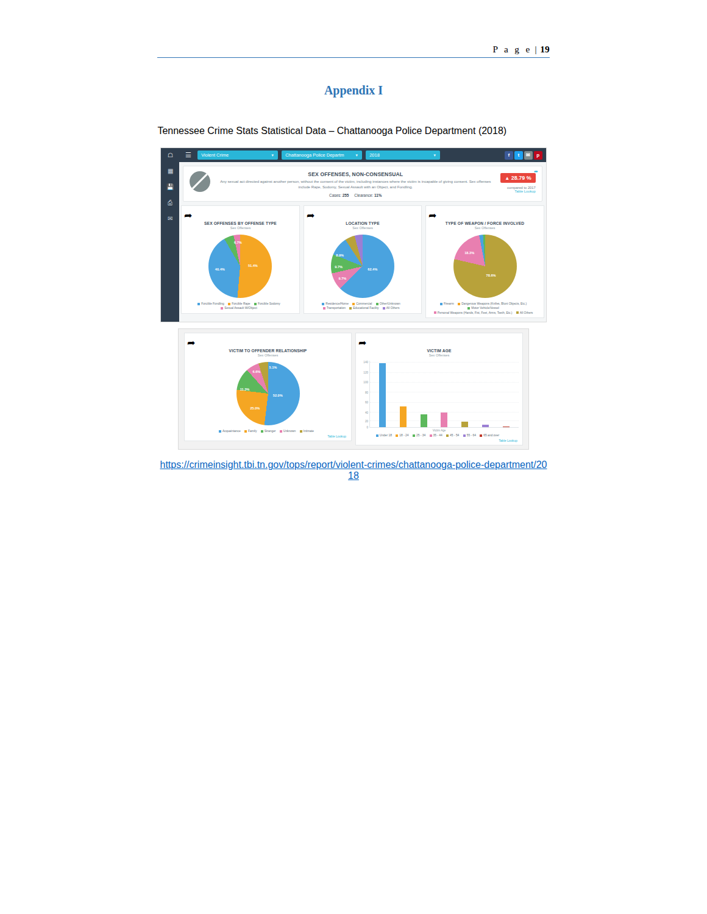P a g e | 19
Appendix I
Tennessee Crime Stats Statistical Data – Chattanooga Police Department (2018)
☖ ▦ 💾 ⎙ ✉
☰ Violent Crime ▼ Chattanooga Police Departm ▼ 2018 ▼ f t ✉ p
➦
SEX OFFENSES, NON-CONSENSUAL
Any sexual act directed against another person, without the consent of the victim, including instances where the victim is incapable of giving consent. Sex offenses include Rape, Sodomy, Sexual Assault with an Object, and Fondling.
Cases: 255 Clearance: 11%
▲ 28.79 %
compared to 2017
Table Lookup
➦
SEX OFFENSES BY OFFENSE TYPE
Sex Offenses
51.4% 40.4% 6.7%
Forcible Fondling Forcible Rape Forcible Sodomy
Sexual Assault W/Object
➦
LOCATION TYPE
Sex Offenses
62.4% 8.9% 9.7% 9.7%
Residence/Home Commercial Other/Unknown
Transportation Educational Facility All Others
➦
TYPE OF WEAPON / FORCE INVOLVED
Sex Offenses
78.6% 18.3%
Firearm Dangerous Weapons (Knifes, Blunt Objects, Etc.)
Motor Vehicle/Vessel
Personal Weapons (Hands, Fist, Feet, Arms, Teeth, Etc.) All Others
➦
VICTIM TO OFFENDER RELATIONSHIP
Sex Offenses
52.0% 25.0% 11.3% 6.6% 5.1%
Acquaintance Family Stranger Unknown Intimate
Table Lookup
➦
VICTIM AGE
Sex Offenses
140 120 100 80 60 40 20 0
Victim Age
Under 18 18 - 24 25 - 34 35 - 44 45 - 54 55 - 64 65 and over
Table Lookup
https://crimeinsight.tbi.tn.gov/tops/report/violent-crimes/chattanooga-police-department/2018